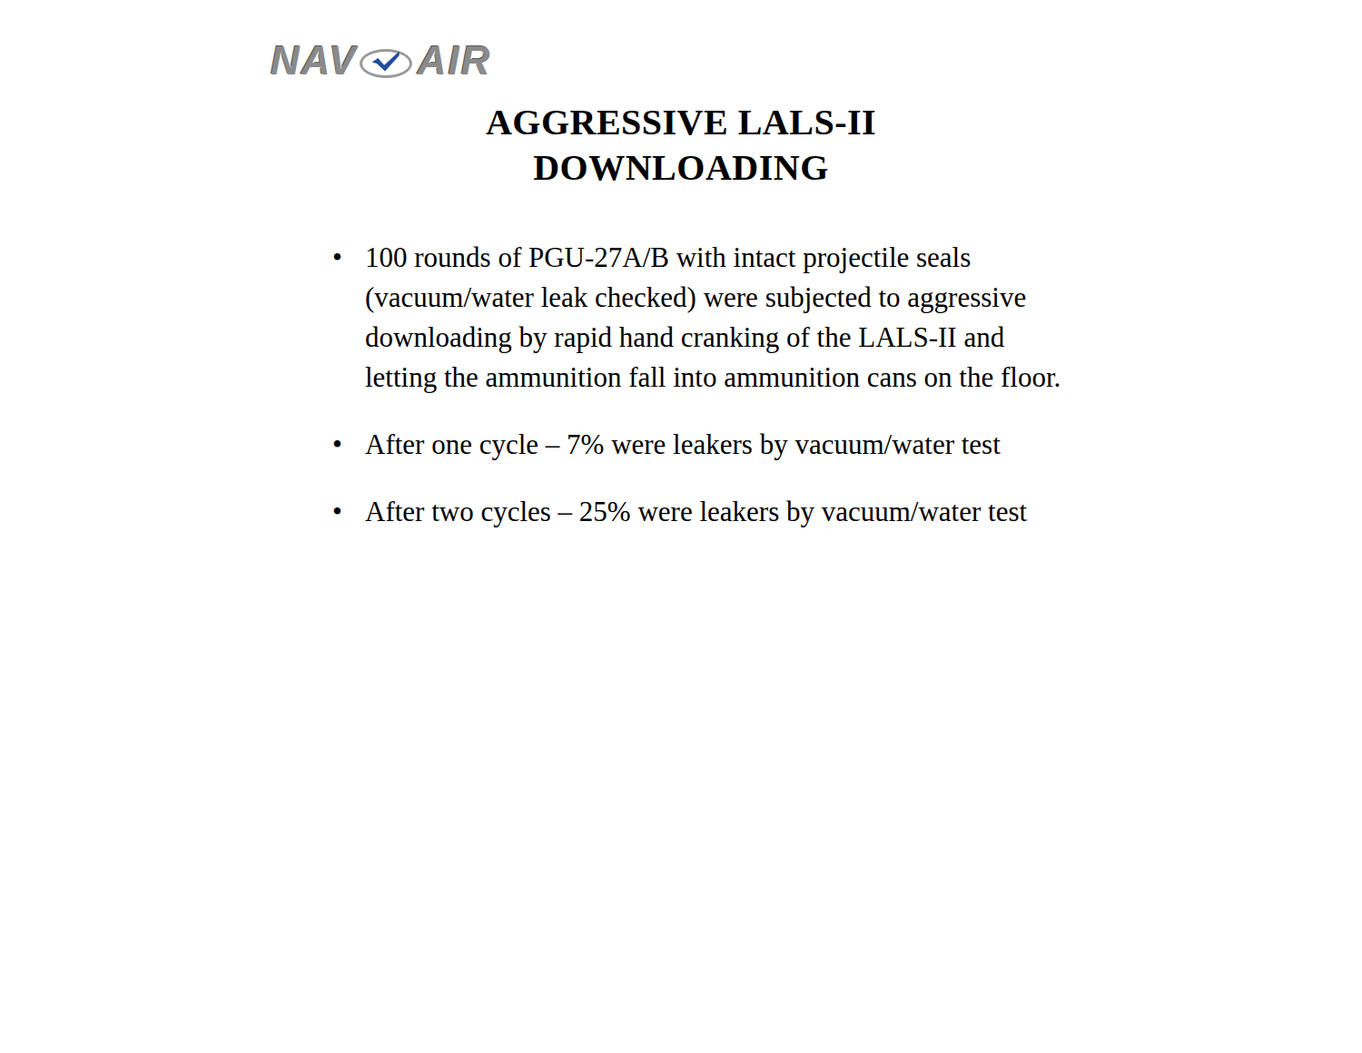NAV AIR
AGGRESSIVE LALS-II
DOWNLOADING
100 rounds of PGU-27A/B with intact projectile seals (vacuum/water leak checked) were subjected to aggressive downloading by rapid hand cranking of the LALS-II and letting the ammunition fall into ammunition cans on the floor.
After one cycle – 7% were leakers by vacuum/water test
After two cycles – 25% were leakers by vacuum/water test